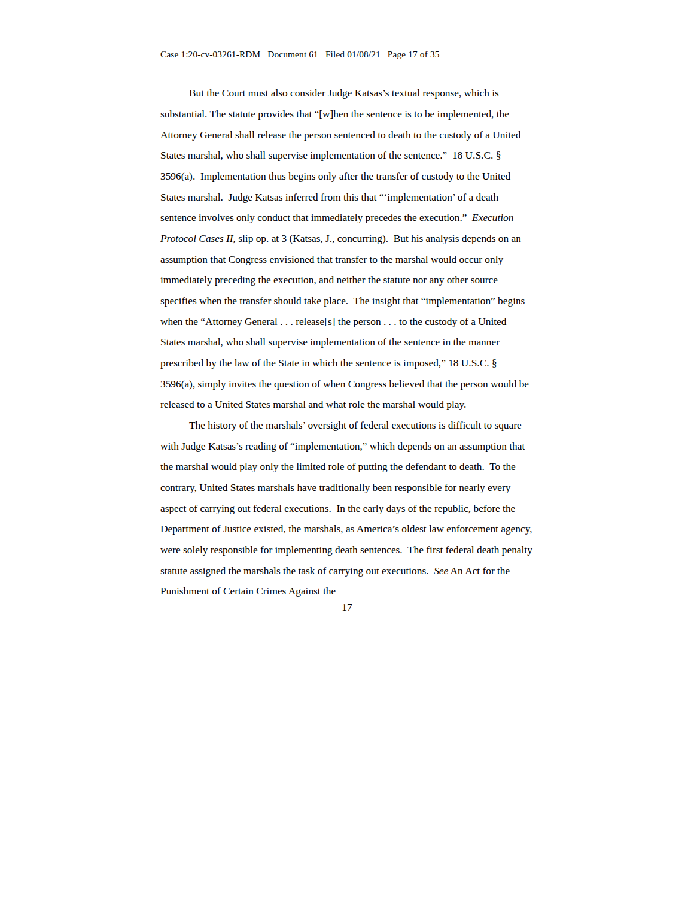Case 1:20-cv-03261-RDM Document 61 Filed 01/08/21 Page 17 of 35
But the Court must also consider Judge Katsas’s textual response, which is substantial. The statute provides that “[w]hen the sentence is to be implemented, the Attorney General shall release the person sentenced to death to the custody of a United States marshal, who shall supervise implementation of the sentence.” 18 U.S.C. § 3596(a). Implementation thus begins only after the transfer of custody to the United States marshal. Judge Katsas inferred from this that “‘implementation’ of a death sentence involves only conduct that immediately precedes the execution.” Execution Protocol Cases II, slip op. at 3 (Katsas, J., concurring). But his analysis depends on an assumption that Congress envisioned that transfer to the marshal would occur only immediately preceding the execution, and neither the statute nor any other source specifies when the transfer should take place. The insight that “implementation” begins when the “Attorney General . . . release[s] the person . . . to the custody of a United States marshal, who shall supervise implementation of the sentence in the manner prescribed by the law of the State in which the sentence is imposed,” 18 U.S.C. § 3596(a), simply invites the question of when Congress believed that the person would be released to a United States marshal and what role the marshal would play.
The history of the marshals’ oversight of federal executions is difficult to square with Judge Katsas’s reading of “implementation,” which depends on an assumption that the marshal would play only the limited role of putting the defendant to death. To the contrary, United States marshals have traditionally been responsible for nearly every aspect of carrying out federal executions. In the early days of the republic, before the Department of Justice existed, the marshals, as America’s oldest law enforcement agency, were solely responsible for implementing death sentences. The first federal death penalty statute assigned the marshals the task of carrying out executions. See An Act for the Punishment of Certain Crimes Against the
17